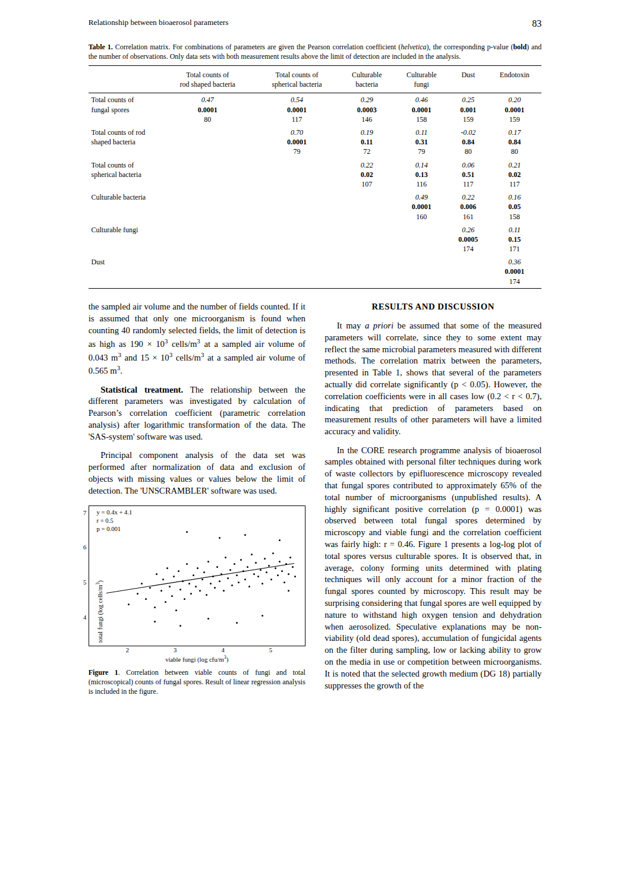Relationship between bioaerosol parameters 83
Table 1. Correlation matrix. For combinations of parameters are given the Pearson correlation coefficient (helvetica), the corresponding p-value (bold) and the number of observations. Only data sets with both measurement results above the limit of detection are included in the analysis.
| | Total counts of rod shaped bacteria | Total counts of spherical bacteria | Culturable bacteria | Culturable fungi | Dust | Endotoxin |
| --- | --- | --- | --- | --- | --- | --- |
| Total counts of fungal spores | 0.47 0.0001 80 | 0.54 0.0001 117 | 0.29 0.0003 146 | 0.46 0.0001 158 | 0.25 0.001 159 | 0.20 0.0001 159 |
| Total counts of rod shaped bacteria | | 0.70 0.0001 79 | 0.19 0.11 72 | 0.11 0.31 79 | -0.02 0.84 80 | 0.17 0.84 80 |
| Total counts of spherical bacteria | | | 0.22 0.02 107 | 0.14 0.13 116 | 0.06 0.51 117 | 0.21 0.02 117 |
| Culturable bacteria | | | | 0.49 0.0001 160 | 0.22 0.006 161 | 0.16 0.05 158 |
| Culturable fungi | | | | | 0.26 0.0005 174 | 0.11 0.15 171 |
| Dust | | | | | | 0.36 0.0001 174 |
the sampled air volume and the number of fields counted. If it is assumed that only one microorganism is found when counting 40 randomly selected fields, the limit of detection is as high as 190 × 103 cells/m3 at a sampled air volume of 0.043 m3 and 15 × 103 cells/m3 at a sampled air volume of 0.565 m3.
Statistical treatment. The relationship between the different parameters was investigated by calculation of Pearson’s correlation coefficient (parametric correlation analysis) after logarithmic transformation of the data. The 'SAS-system' software was used.
Principal component analysis of the data set was performed after normalization of data and exclusion of objects with missing values or values below the limit of detection. The 'UNSCRAMBLER' software was used.
y = 0.4x + 4.1
r = 0.5
p = 0.001
total fungi (log cells/m3)
7 6 5 4
2 3 4 5
viable fungi (log cfu/m3)
Figure 1. Correlation between viable counts of fungi and total (microscopical) counts of fungal spores. Result of linear regression analysis is included in the figure.
Results and discussion
It may a priori be assumed that some of the measured parameters will correlate, since they to some extent may reflect the same microbial parameters measured with different methods. The correlation matrix between the parameters, presented in Table 1, shows that several of the parameters actually did correlate significantly (p < 0.05). However, the correlation coefficients were in all cases low (0.2 < r < 0.7), indicating that prediction of parameters based on measurement results of other parameters will have a limited accuracy and validity.
In the CORE research programme analysis of bioaerosol samples obtained with personal filter techniques during work of waste collectors by epifluorescence microscopy revealed that fungal spores contributed to approximately 65% of the total number of microorganisms (unpublished results). A highly significant positive correlation (p = 0.0001) was observed between total fungal spores determined by microscopy and viable fungi and the correlation coefficient was fairly high: r = 0.46. Figure 1 presents a log-log plot of total spores versus culturable spores. It is observed that, in average, colony forming units determined with plating techniques will only account for a minor fraction of the fungal spores counted by microscopy. This result may be surprising considering that fungal spores are well equipped by nature to withstand high oxygen tension and dehydration when aerosolized. Speculative explanations may be non-viability (old dead spores), accumulation of fungicidal agents on the filter during sampling, low or lacking ability to grow on the media in use or competition between microorganisms. It is noted that the selected growth medium (DG 18) partially suppresses the growth of the